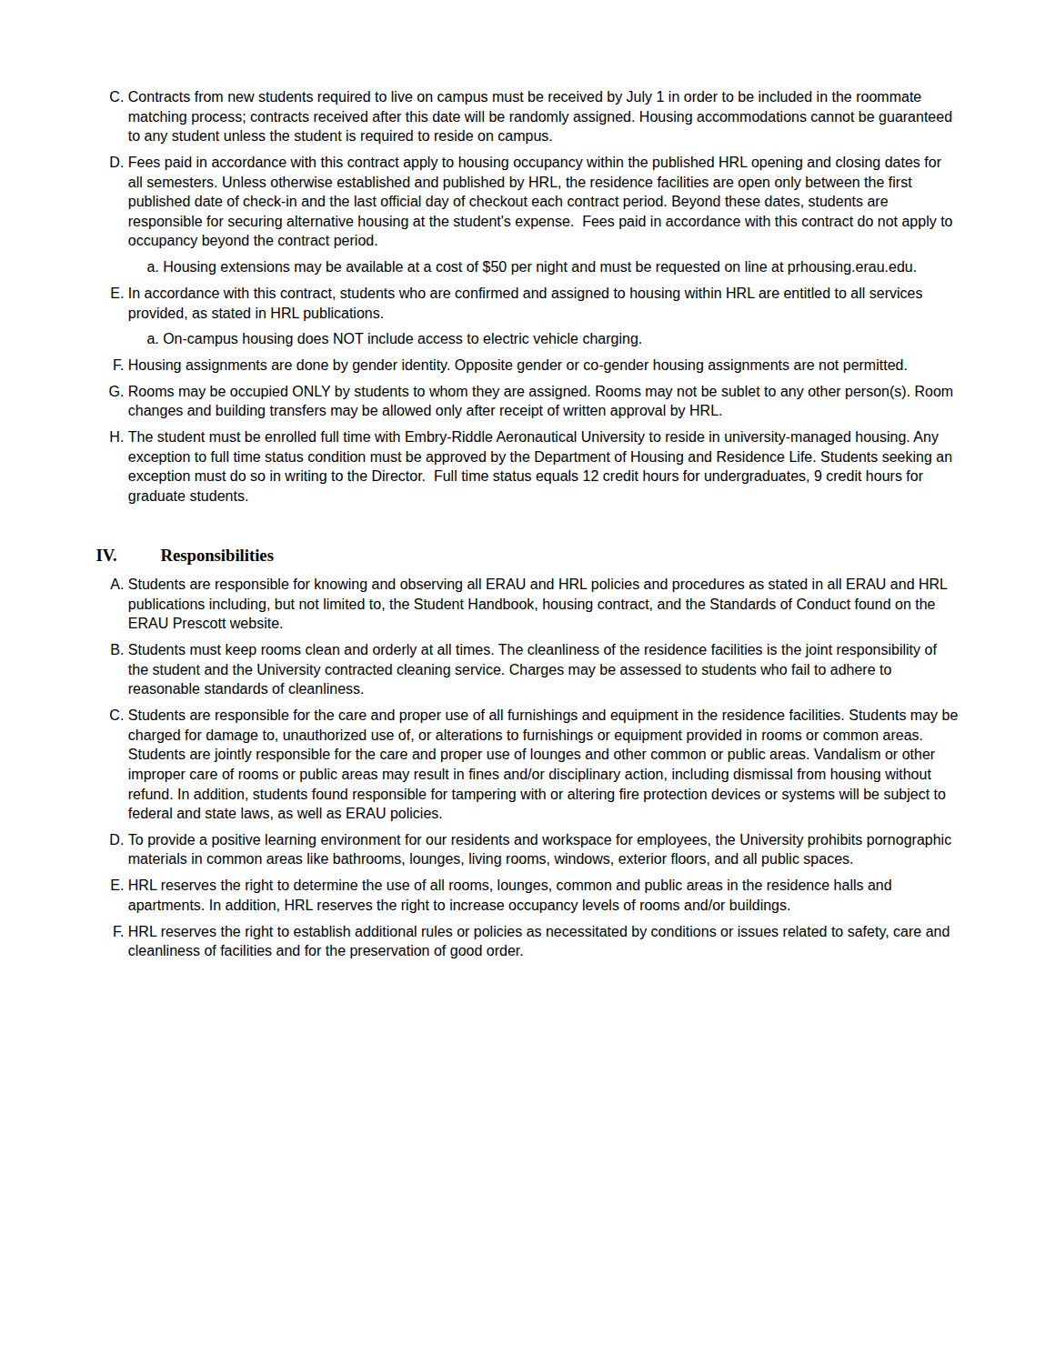Contracts from new students required to live on campus must be received by July 1 in order to be included in the roommate matching process; contracts received after this date will be randomly assigned. Housing accommodations cannot be guaranteed to any student unless the student is required to reside on campus.
Fees paid in accordance with this contract apply to housing occupancy within the published HRL opening and closing dates for all semesters. Unless otherwise established and published by HRL, the residence facilities are open only between the first published date of check-in and the last official day of checkout each contract period. Beyond these dates, students are responsible for securing alternative housing at the student's expense. Fees paid in accordance with this contract do not apply to occupancy beyond the contract period.
Housing extensions may be available at a cost of $50 per night and must be requested on line at prhousing.erau.edu.
In accordance with this contract, students who are confirmed and assigned to housing within HRL are entitled to all services provided, as stated in HRL publications.
On-campus housing does NOT include access to electric vehicle charging.
Housing assignments are done by gender identity. Opposite gender or co-gender housing assignments are not permitted.
Rooms may be occupied ONLY by students to whom they are assigned. Rooms may not be sublet to any other person(s). Room changes and building transfers may be allowed only after receipt of written approval by HRL.
The student must be enrolled full time with Embry-Riddle Aeronautical University to reside in university-managed housing. Any exception to full time status condition must be approved by the Department of Housing and Residence Life. Students seeking an exception must do so in writing to the Director. Full time status equals 12 credit hours for undergraduates, 9 credit hours for graduate students.
IV. Responsibilities
Students are responsible for knowing and observing all ERAU and HRL policies and procedures as stated in all ERAU and HRL publications including, but not limited to, the Student Handbook, housing contract, and the Standards of Conduct found on the ERAU Prescott website.
Students must keep rooms clean and orderly at all times. The cleanliness of the residence facilities is the joint responsibility of the student and the University contracted cleaning service. Charges may be assessed to students who fail to adhere to reasonable standards of cleanliness.
Students are responsible for the care and proper use of all furnishings and equipment in the residence facilities. Students may be charged for damage to, unauthorized use of, or alterations to furnishings or equipment provided in rooms or common areas. Students are jointly responsible for the care and proper use of lounges and other common or public areas. Vandalism or other improper care of rooms or public areas may result in fines and/or disciplinary action, including dismissal from housing without refund. In addition, students found responsible for tampering with or altering fire protection devices or systems will be subject to federal and state laws, as well as ERAU policies.
To provide a positive learning environment for our residents and workspace for employees, the University prohibits pornographic materials in common areas like bathrooms, lounges, living rooms, windows, exterior floors, and all public spaces.
HRL reserves the right to determine the use of all rooms, lounges, common and public areas in the residence halls and apartments. In addition, HRL reserves the right to increase occupancy levels of rooms and/or buildings.
HRL reserves the right to establish additional rules or policies as necessitated by conditions or issues related to safety, care and cleanliness of facilities and for the preservation of good order.